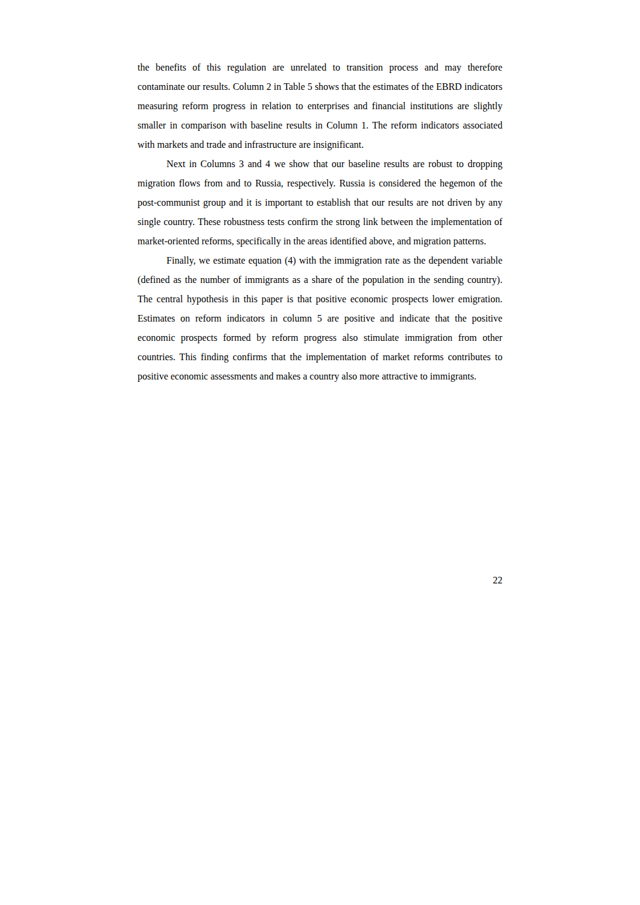the benefits of this regulation are unrelated to transition process and may therefore contaminate our results. Column 2 in Table 5 shows that the estimates of the EBRD indicators measuring reform progress in relation to enterprises and financial institutions are slightly smaller in comparison with baseline results in Column 1. The reform indicators associated with markets and trade and infrastructure are insignificant.
Next in Columns 3 and 4 we show that our baseline results are robust to dropping migration flows from and to Russia, respectively. Russia is considered the hegemon of the post-communist group and it is important to establish that our results are not driven by any single country. These robustness tests confirm the strong link between the implementation of market-oriented reforms, specifically in the areas identified above, and migration patterns.
Finally, we estimate equation (4) with the immigration rate as the dependent variable (defined as the number of immigrants as a share of the population in the sending country). The central hypothesis in this paper is that positive economic prospects lower emigration. Estimates on reform indicators in column 5 are positive and indicate that the positive economic prospects formed by reform progress also stimulate immigration from other countries. This finding confirms that the implementation of market reforms contributes to positive economic assessments and makes a country also more attractive to immigrants.
22